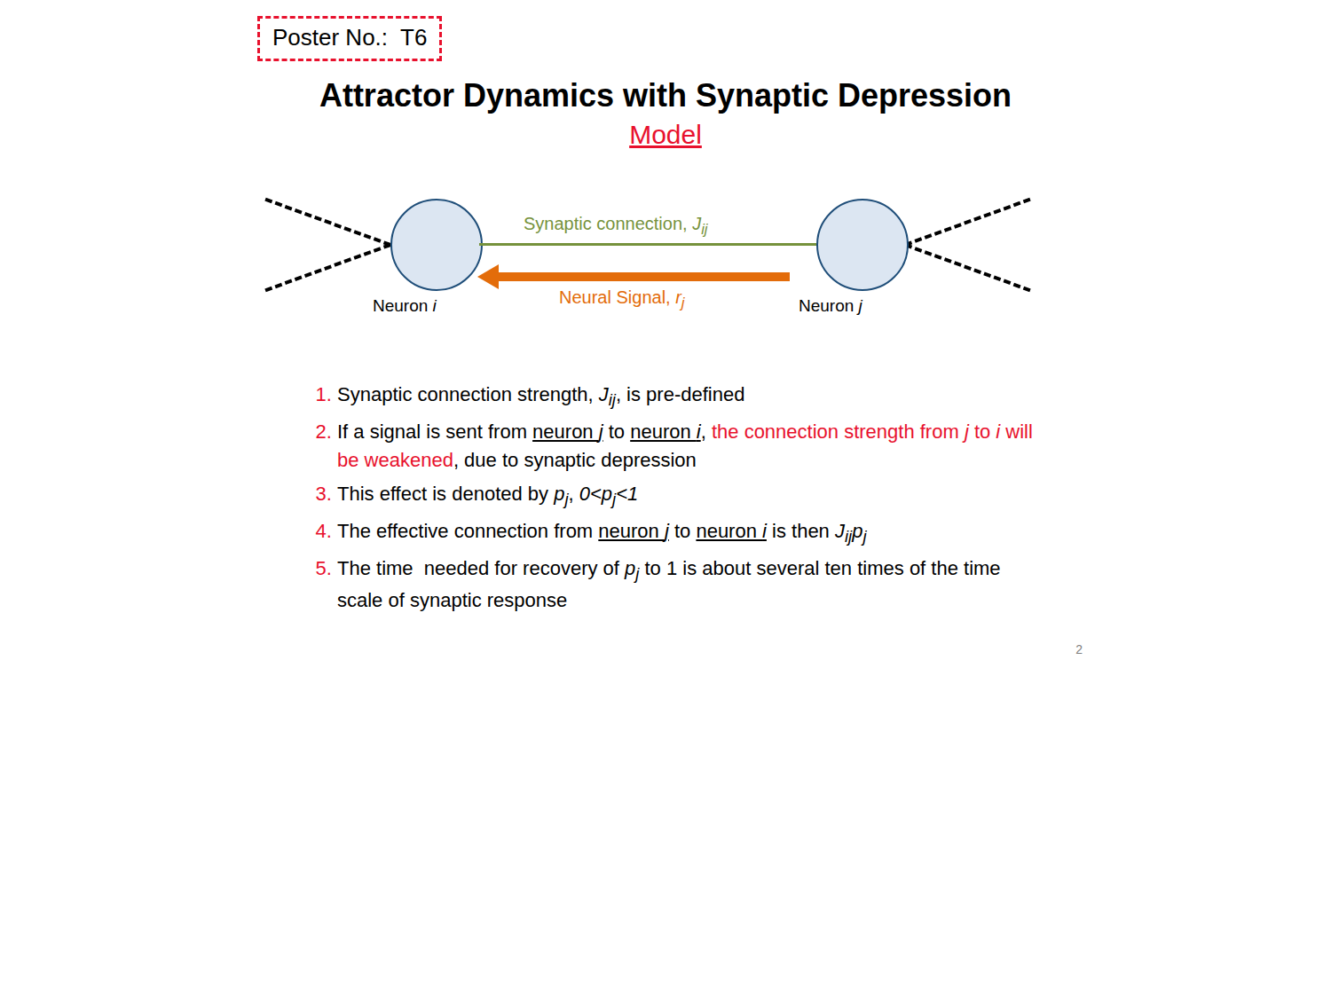Poster No.: T6
Attractor Dynamics with Synaptic Depression
Model
Synaptic connection, Jij
Neural Signal, rj
Neuron i
Neuron j
Synaptic connection strength, Jij, is pre-defined
If a signal is sent from neuron j to neuron i, the connection strength from j to i will be weakened, due to synaptic depression
This effect is denoted by pj, 0<pj<1
The effective connection from neuron j to neuron i is then Jijpj
The time needed for recovery of pj to 1 is about several ten times of the time scale of synaptic response
2